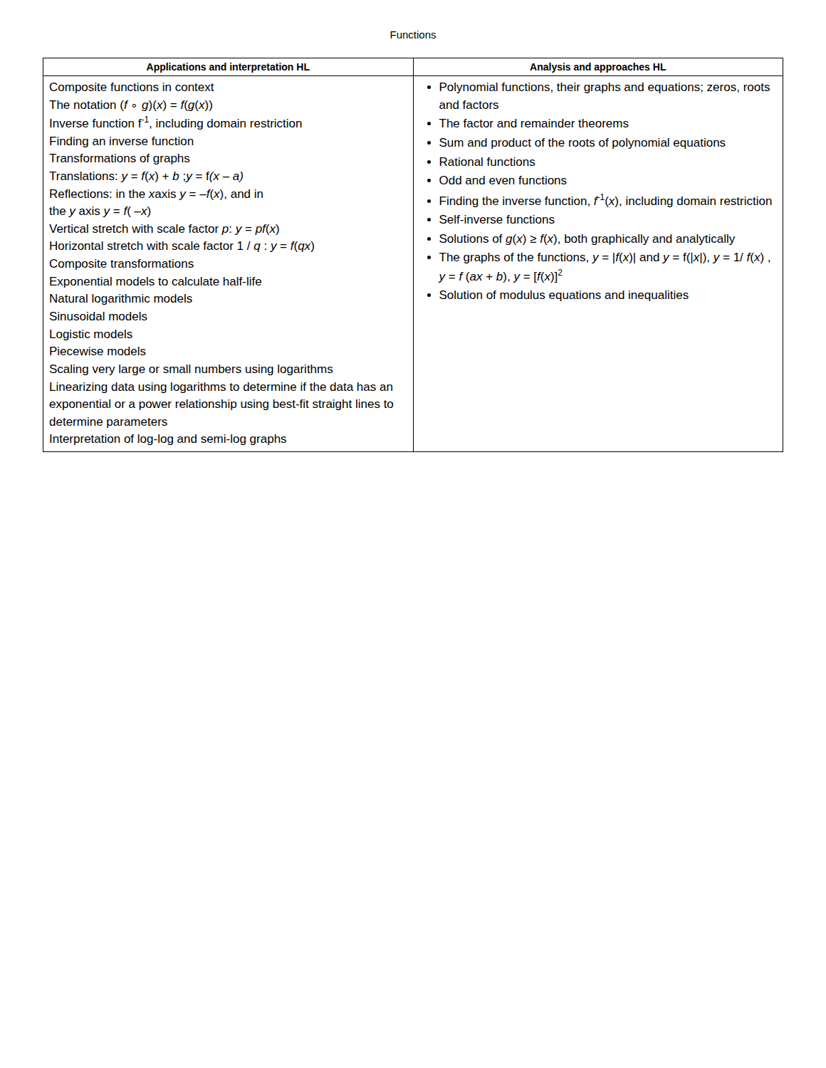Functions
| Applications and interpretation HL | Analysis and approaches HL |
| --- | --- |
| Composite functions in context The notation ( f ∘ g )( x ) = f ( g ( x )) Inverse function f -1 , including domain restriction Finding an inverse function Transformations of graphs Translations: y = f ( x ) + b ; y = f (x – a) Reflections: in the x axis y = – f ( x ), and in the y axis y = f ( – x ) Vertical stretch with scale factor p : y = pf ( x ) Horizontal stretch with scale factor 1 / q : y = f ( qx ) Composite transformations Exponential models to calculate half-life Natural logarithmic models Sinusoidal models Logistic models Piecewise models Scaling very large or small numbers using logarithms Linearizing data using logarithms to determine if the data has an exponential or a power relationship using best-fit straight lines to determine parameters Interpretation of log-log and semi-log graphs | Polynomial functions, their graphs and equations; zeros, roots and factors The factor and remainder theorems Sum and product of the roots of polynomial equations Rational functions Odd and even functions Finding the inverse function, f -1 ( x ), including domain restriction Self-inverse functions Solutions of g ( x ) ≥ f ( x ), both graphically and analytically The graphs of the functions, y = / f ( x )/ and y = f(/ x /), y = 1/ f ( x ) , y = f ( ax + b ), y = [ f ( x )] 2 Solution of modulus equations and inequalities |